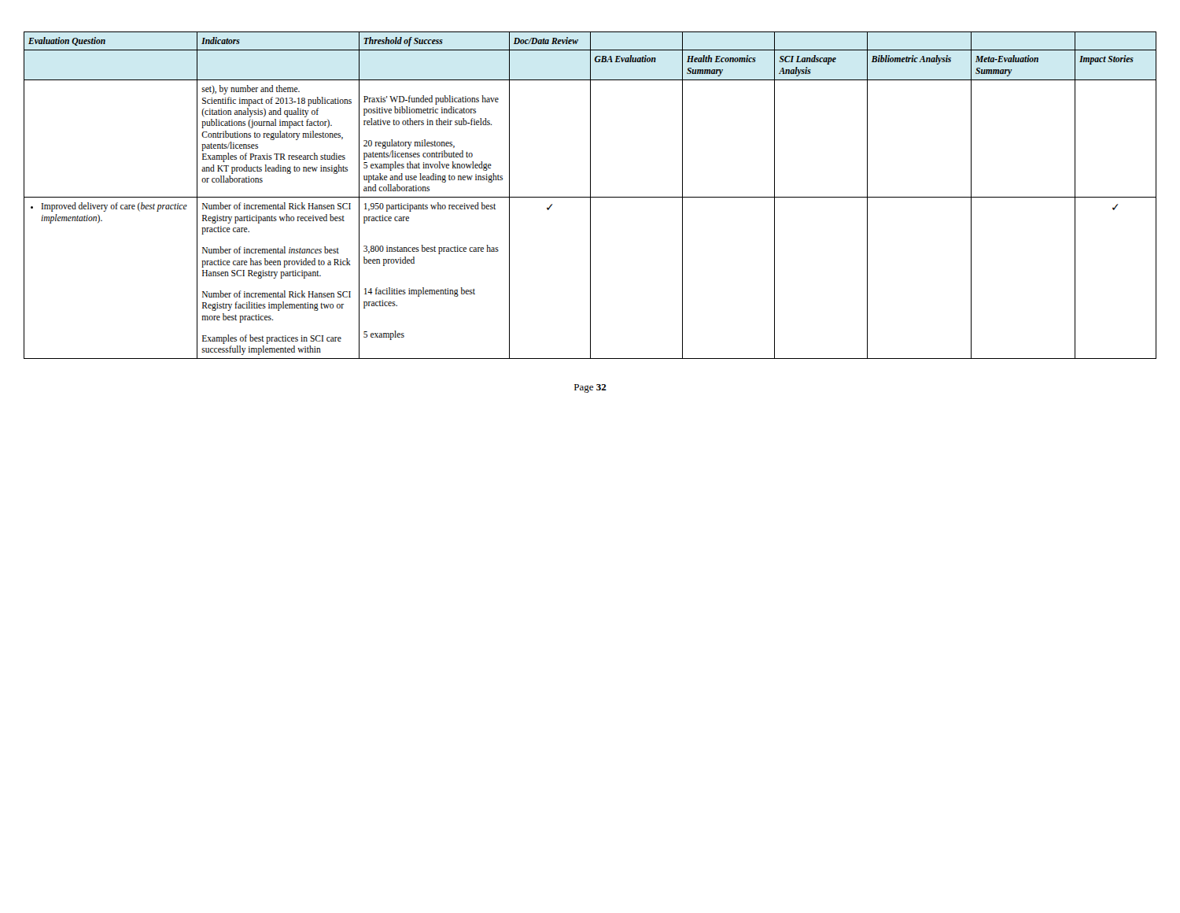| Evaluation Question | Indicators | Threshold of Success | Doc/Data Review | | | | | | |
| --- | --- | --- | --- | --- | --- | --- | --- | --- | --- |
| | | | | GBA Evaluation | Health Economics Summary | SCI Landscape Analysis | Bibliometric Analysis | Meta-Evaluation Summary | Impact Stories |
| | set), by number and theme. Scientific impact of 2013-18 publications (citation analysis) and quality of publications (journal impact factor). Contributions to regulatory milestones, patents/licenses Examples of Praxis TR research studies and KT products leading to new insights or collaborations | Praxis' WD-funded publications have positive bibliometric indicators relative to others in their sub-fields. 20 regulatory milestones, patents/licenses contributed to 5 examples that involve knowledge uptake and use leading to new insights and collaborations | | | | | | | |
| Improved delivery of care ( best practice implementation ). | Number of incremental Rick Hansen SCI Registry participants who received best practice care. Number of incremental instances best practice care has been provided to a Rick Hansen SCI Registry participant. Number of incremental Rick Hansen SCI Registry facilities implementing two or more best practices. Examples of best practices in SCI care successfully implemented within | 1,950 participants who received best practice care 3,800 instances best practice care has been provided 14 facilities implementing best practices. 5 examples | ✓ | | | | | | ✓ |
Page 32